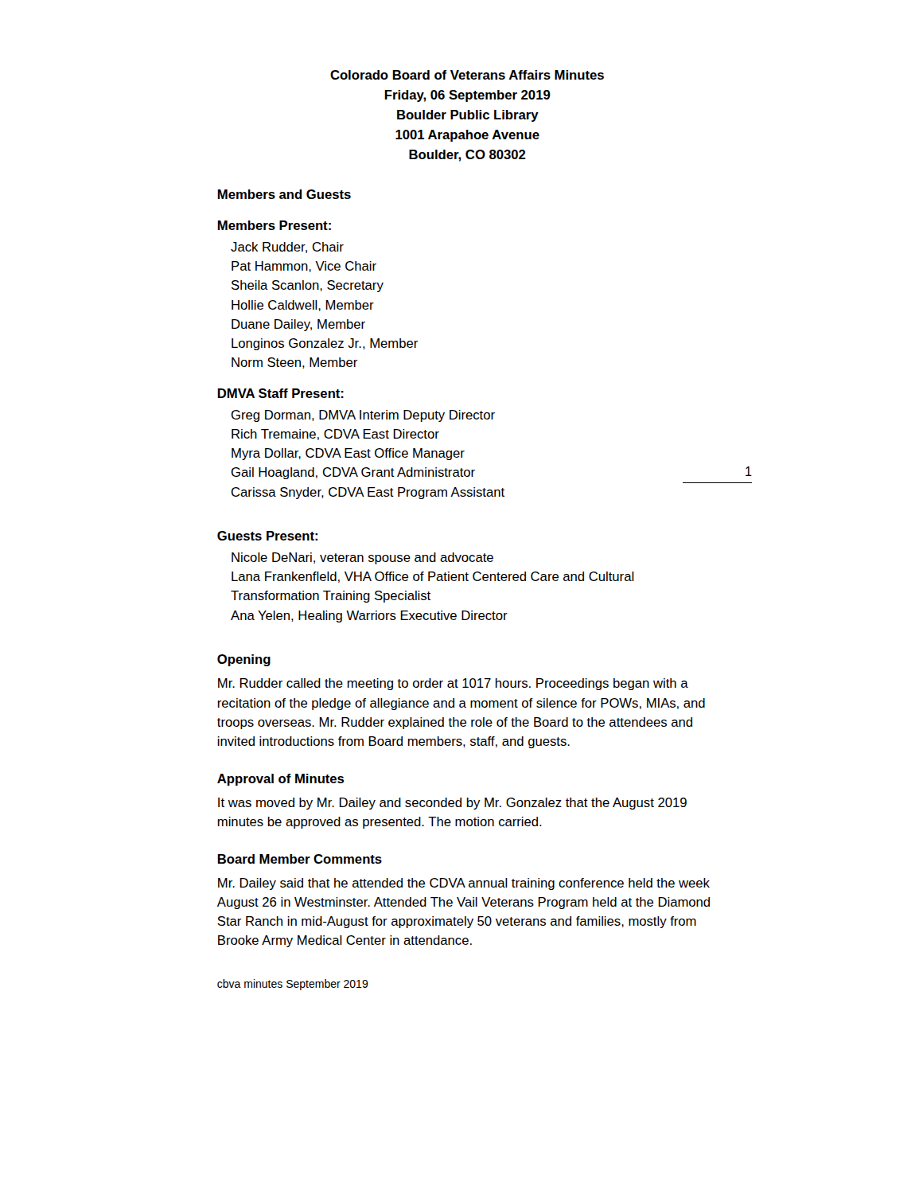Colorado Board of Veterans Affairs Minutes Friday, 06 September 2019 Boulder Public Library 1001 Arapahoe Avenue Boulder, CO 80302
Members and Guests
Members Present:
Jack Rudder, Chair
Pat Hammon, Vice Chair
Sheila Scanlon, Secretary
Hollie Caldwell, Member
Duane Dailey, Member
Longinos Gonzalez Jr., Member
Norm Steen, Member
DMVA Staff Present:
Greg Dorman, DMVA Interim Deputy Director
Rich Tremaine, CDVA East Director
Myra Dollar, CDVA East Office Manager
Gail Hoagland, CDVA Grant Administrator
Carissa Snyder, CDVA East Program Assistant
1
Guests Present:
Nicole DeNari, veteran spouse and advocate
Lana Frankenfleld, VHA Office of Patient Centered Care and Cultural Transformation Training Specialist
Ana Yelen, Healing Warriors Executive Director
Opening
Mr. Rudder called the meeting to order at 1017 hours. Proceedings began with a recitation of the pledge of allegiance and a moment of silence for POWs, MIAs, and troops overseas. Mr. Rudder explained the role of the Board to the attendees and invited introductions from Board members, staff, and guests.
Approval of Minutes
It was moved by Mr. Dailey and seconded by Mr. Gonzalez that the August 2019 minutes be approved as presented. The motion carried.
Board Member Comments
Mr. Dailey said that he attended the CDVA annual training conference held the week August 26 in Westminster. Attended The Vail Veterans Program held at the Diamond Star Ranch in mid-August for approximately 50 veterans and families, mostly from Brooke Army Medical Center in attendance.
cbva minutes September 2019